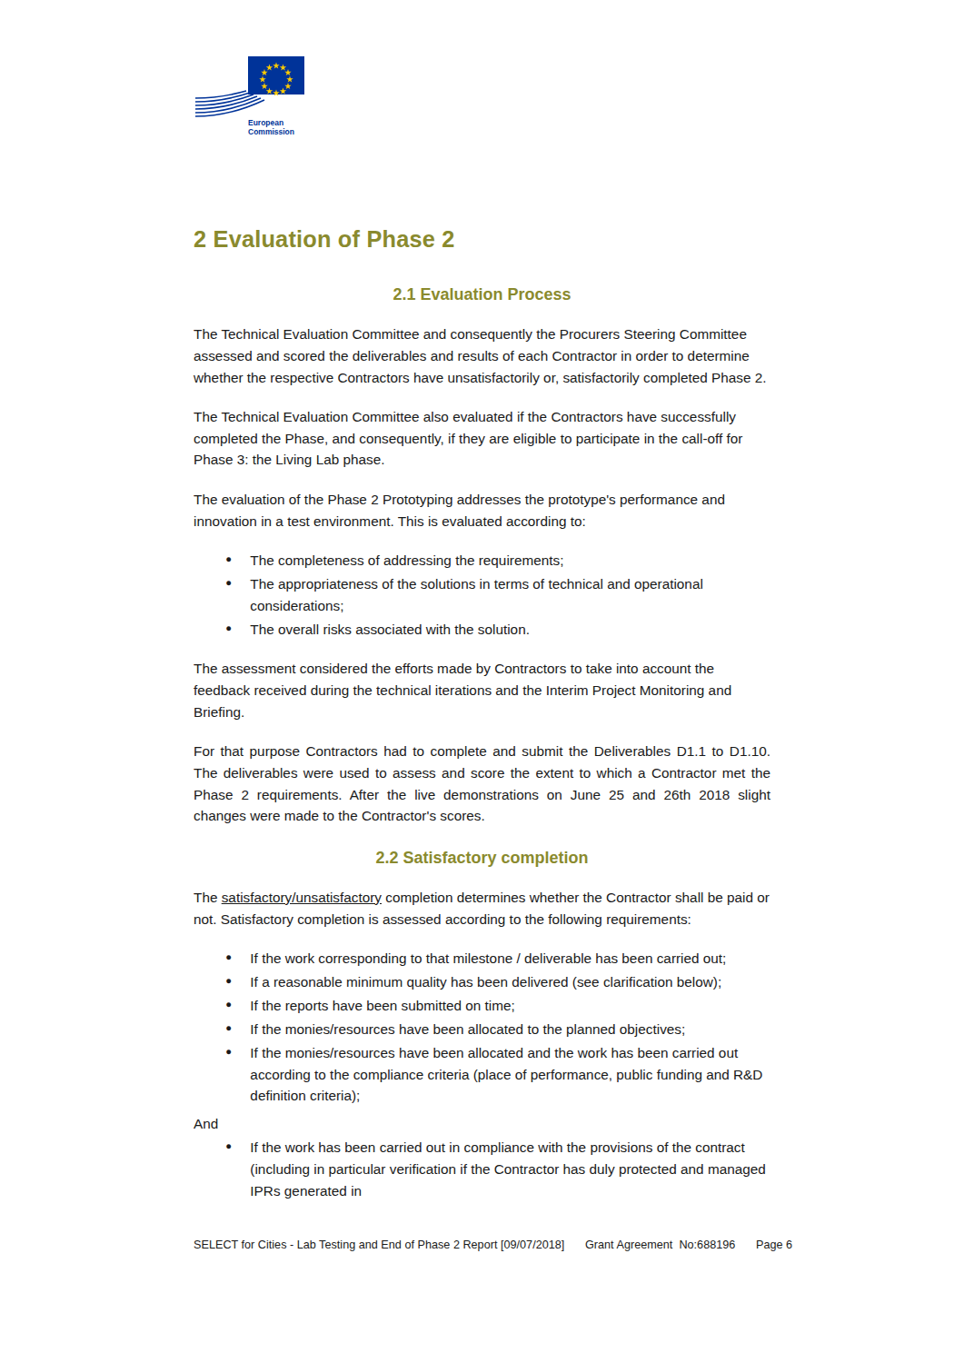European Commission
2 Evaluation of Phase 2
2.1 Evaluation Process
The Technical Evaluation Committee and consequently the Procurers Steering Committee assessed and scored the deliverables and results of each Contractor in order to determine whether the respective Contractors have unsatisfactorily or, satisfactorily completed Phase 2.
The Technical Evaluation Committee also evaluated if the Contractors have successfully completed the Phase, and consequently, if they are eligible to participate in the call-off for Phase 3: the Living Lab phase.
The evaluation of the Phase 2 Prototyping addresses the prototype's performance and innovation in a test environment. This is evaluated according to:
The completeness of addressing the requirements;
The appropriateness of the solutions in terms of technical and operational considerations;
The overall risks associated with the solution.
The assessment considered the efforts made by Contractors to take into account the feedback received during the technical iterations and the Interim Project Monitoring and Briefing.
For that purpose Contractors had to complete and submit the Deliverables D1.1 to D1.10. The deliverables were used to assess and score the extent to which a Contractor met the Phase 2 requirements. After the live demonstrations on June 25 and 26th 2018 slight changes were made to the Contractor's scores.
2.2 Satisfactory completion
The satisfactory/unsatisfactory completion determines whether the Contractor shall be paid or not. Satisfactory completion is assessed according to the following requirements:
If the work corresponding to that milestone / deliverable has been carried out;
If a reasonable minimum quality has been delivered (see clarification below);
If the reports have been submitted on time;
If the monies/resources have been allocated to the planned objectives;
If the monies/resources have been allocated and the work has been carried out according to the compliance criteria (place of performance, public funding and R&D definition criteria);
And
If the work has been carried out in compliance with the provisions of the contract (including in particular verification if the Contractor has duly protected and managed IPRs generated in
SELECT for Cities - Lab Testing and End of Phase 2 Report [09/07/2018] Grant Agreement No:688196 Page 6